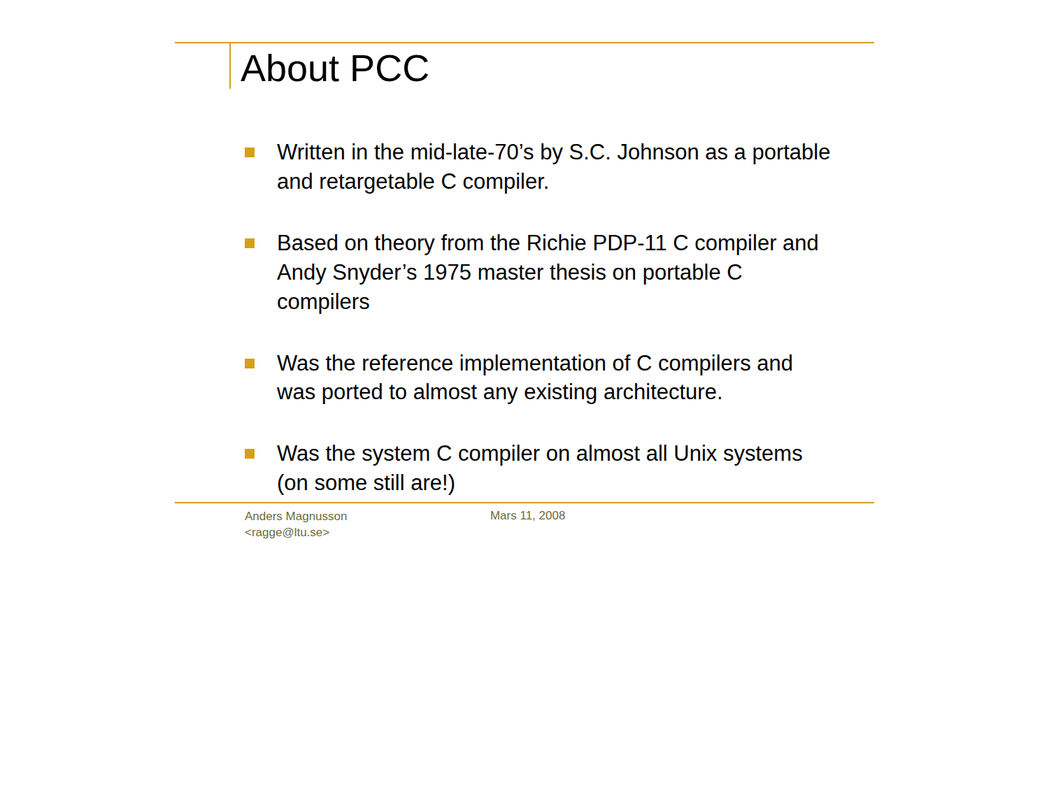About PCC
Written in the mid-late-70’s by S.C. Johnson as a portable and retargetable C compiler.
Based on theory from the Richie PDP-11 C compiler and Andy Snyder’s 1975 master thesis on portable C compilers
Was the reference implementation of C compilers and was ported to almost any existing architecture.
Was the system C compiler on almost all Unix systems (on some still are!)
Anders Magnusson
<ragge@ltu.se> Mars 11, 2008